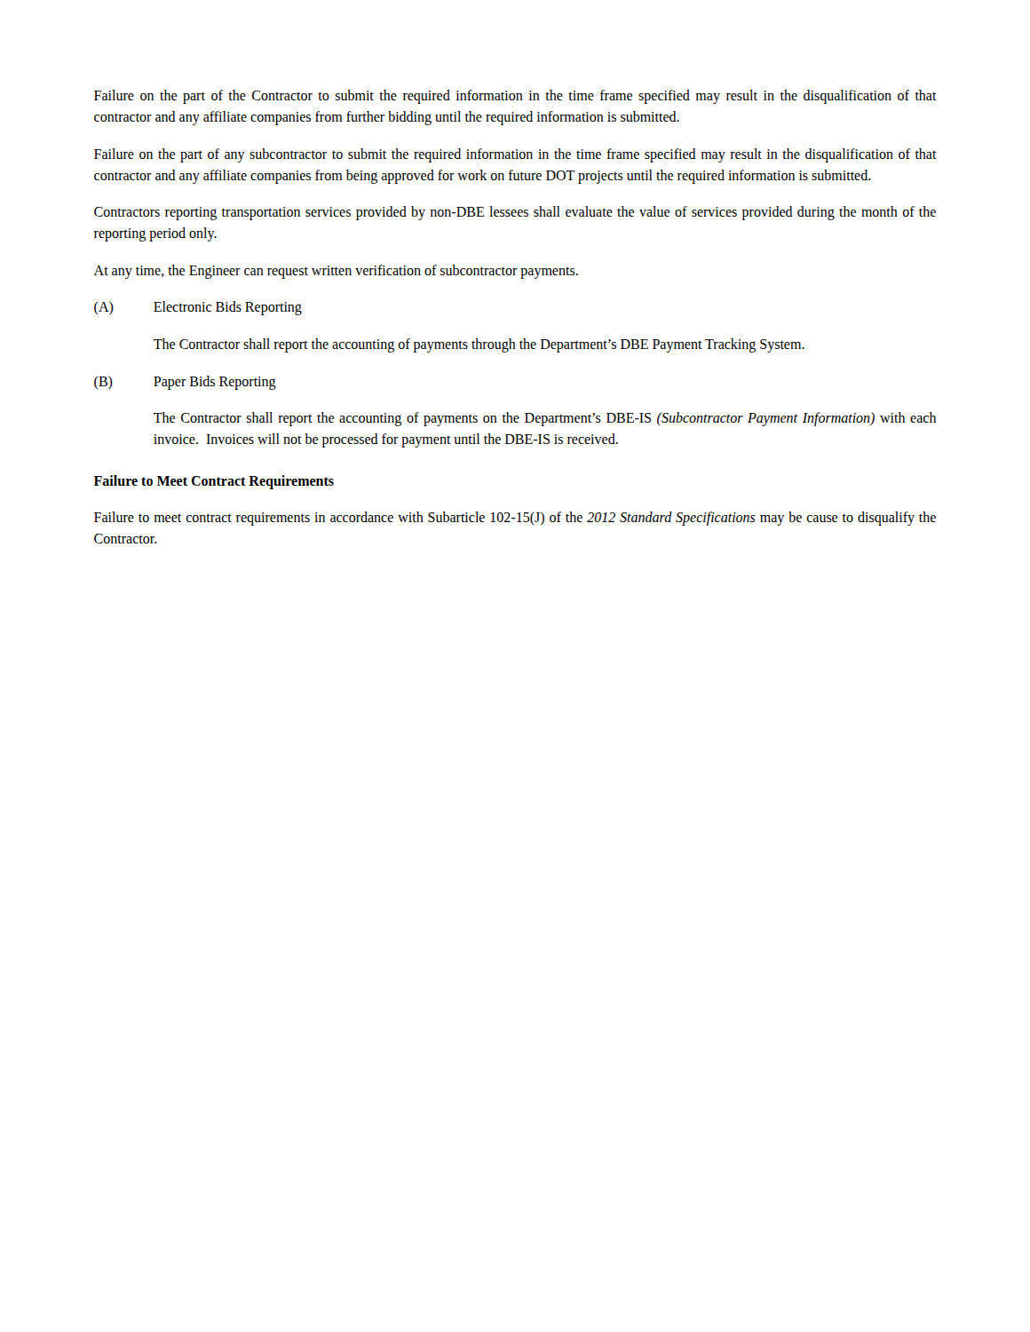Failure on the part of the Contractor to submit the required information in the time frame specified may result in the disqualification of that contractor and any affiliate companies from further bidding until the required information is submitted.
Failure on the part of any subcontractor to submit the required information in the time frame specified may result in the disqualification of that contractor and any affiliate companies from being approved for work on future DOT projects until the required information is submitted.
Contractors reporting transportation services provided by non-DBE lessees shall evaluate the value of services provided during the month of the reporting period only.
At any time, the Engineer can request written verification of subcontractor payments.
(A)
Electronic Bids Reporting
The Contractor shall report the accounting of payments through the Department’s DBE Payment Tracking System.
(B)
Paper Bids Reporting
The Contractor shall report the accounting of payments on the Department’s DBE-IS (Subcontractor Payment Information) with each invoice. Invoices will not be processed for payment until the DBE-IS is received.
Failure to Meet Contract Requirements
Failure to meet contract requirements in accordance with Subarticle 102-15(J) of the 2012 Standard Specifications may be cause to disqualify the Contractor.